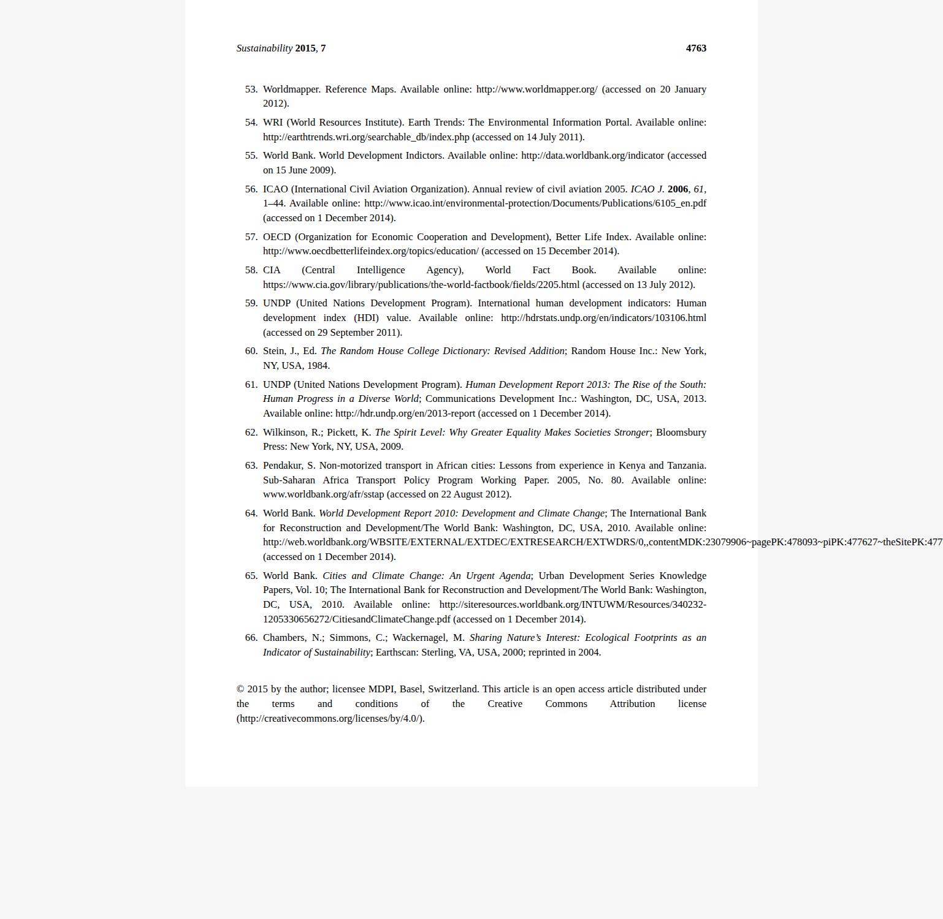Sustainability 2015, 7
4763
53. Worldmapper. Reference Maps. Available online: http://www.worldmapper.org/ (accessed on 20 January 2012).
54. WRI (World Resources Institute). Earth Trends: The Environmental Information Portal. Available online: http://earthtrends.wri.org/searchable_db/index.php (accessed on 14 July 2011).
55. World Bank. World Development Indictors. Available online: http://data.worldbank.org/indicator (accessed on 15 June 2009).
56. ICAO (International Civil Aviation Organization). Annual review of civil aviation 2005. ICAO J. 2006, 61, 1–44. Available online: http://www.icao.int/environmental-protection/Documents/Publications/6105_en.pdf (accessed on 1 December 2014).
57. OECD (Organization for Economic Cooperation and Development), Better Life Index. Available online: http://www.oecdbetterlifeindex.org/topics/education/ (accessed on 15 December 2014).
58. CIA (Central Intelligence Agency), World Fact Book. Available online: https://www.cia.gov/library/publications/the-world-factbook/fields/2205.html (accessed on 13 July 2012).
59. UNDP (United Nations Development Program). International human development indicators: Human development index (HDI) value. Available online: http://hdrstats.undp.org/en/indicators/103106.html (accessed on 29 September 2011).
60. Stein, J., Ed. The Random House College Dictionary: Revised Addition; Random House Inc.: New York, NY, USA, 1984.
61. UNDP (United Nations Development Program). Human Development Report 2013: The Rise of the South: Human Progress in a Diverse World; Communications Development Inc.: Washington, DC, USA, 2013. Available online: http://hdr.undp.org/en/2013-report (accessed on 1 December 2014).
62. Wilkinson, R.; Pickett, K. The Spirit Level: Why Greater Equality Makes Societies Stronger; Bloomsbury Press: New York, NY, USA, 2009.
63. Pendakur, S. Non-motorized transport in African cities: Lessons from experience in Kenya and Tanzania. Sub-Saharan Africa Transport Policy Program Working Paper. 2005, No. 80. Available online: www.worldbank.org/afr/sstap (accessed on 22 August 2012).
64. World Bank. World Development Report 2010: Development and Climate Change; The International Bank for Reconstruction and Development/The World Bank: Washington, DC, USA, 2010. Available online: http://web.worldbank.org/WBSITE/EXTERNAL/EXTDEC/EXTRESEARCH/EXTWDRS/0,,contentMDK:23079906~pagePK:478093~piPK:477627~theSitePK:477624,00.html (accessed on 1 December 2014).
65. World Bank. Cities and Climate Change: An Urgent Agenda; Urban Development Series Knowledge Papers, Vol. 10; The International Bank for Reconstruction and Development/The World Bank: Washington, DC, USA, 2010. Available online: http://siteresources.worldbank.org/INTUWM/Resources/340232-1205330656272/CitiesandClimateChange.pdf (accessed on 1 December 2014).
66. Chambers, N.; Simmons, C.; Wackernagel, M. Sharing Nature’s Interest: Ecological Footprints as an Indicator of Sustainability; Earthscan: Sterling, VA, USA, 2000; reprinted in 2004.
© 2015 by the author; licensee MDPI, Basel, Switzerland. This article is an open access article distributed under the terms and conditions of the Creative Commons Attribution license (http://creativecommons.org/licenses/by/4.0/).